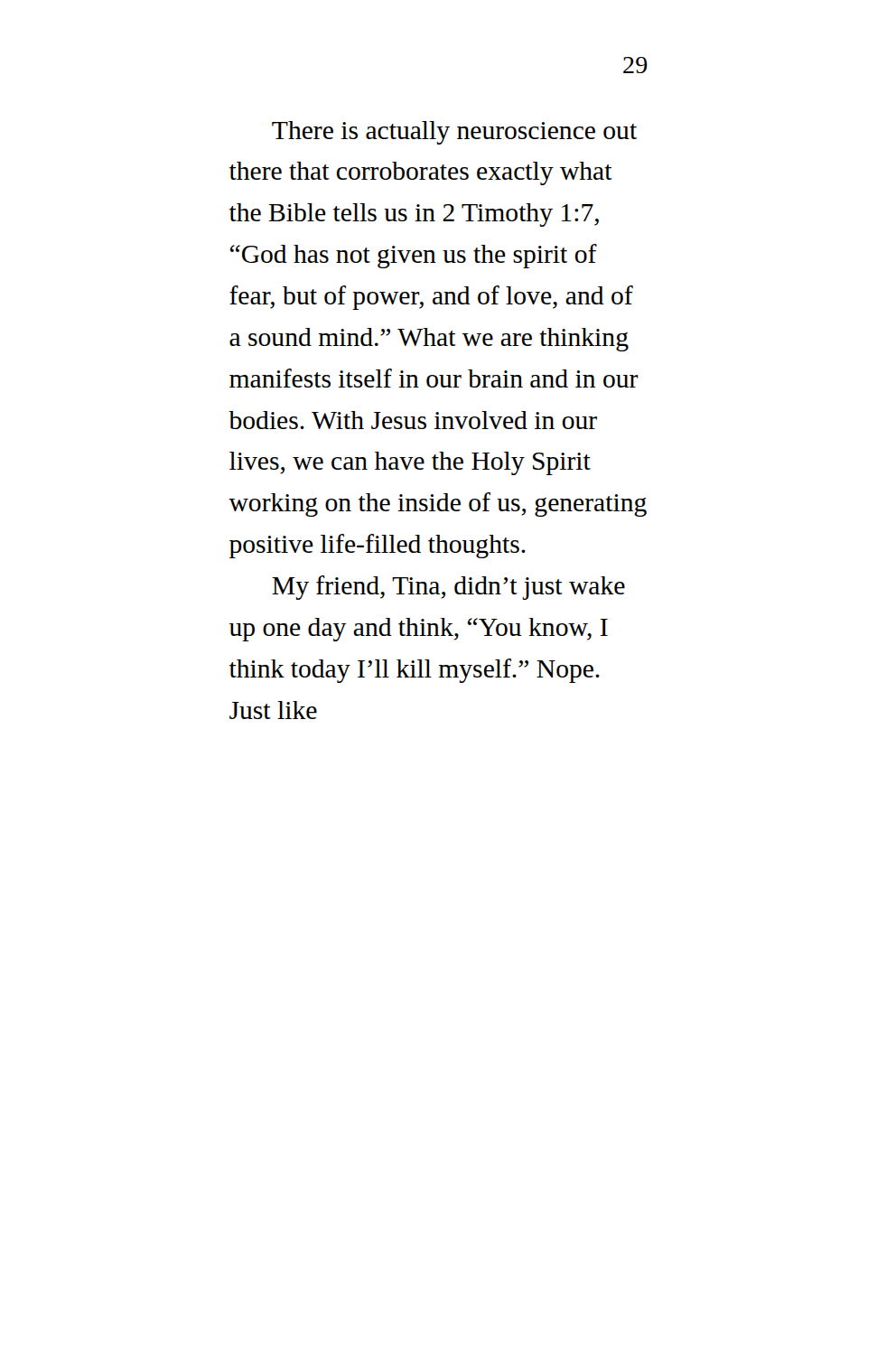29
There is actually neuroscience out there that corroborates exactly what the Bible tells us in 2 Timothy 1:7, “God has not given us the spirit of fear, but of power, and of love, and of a sound mind.” What we are thinking manifests itself in our brain and in our bodies. With Jesus involved in our lives, we can have the Holy Spirit working on the inside of us, generating positive life-filled thoughts.
My friend, Tina, didn’t just wake up one day and think, “You know, I think today I’ll kill myself.” Nope. Just like